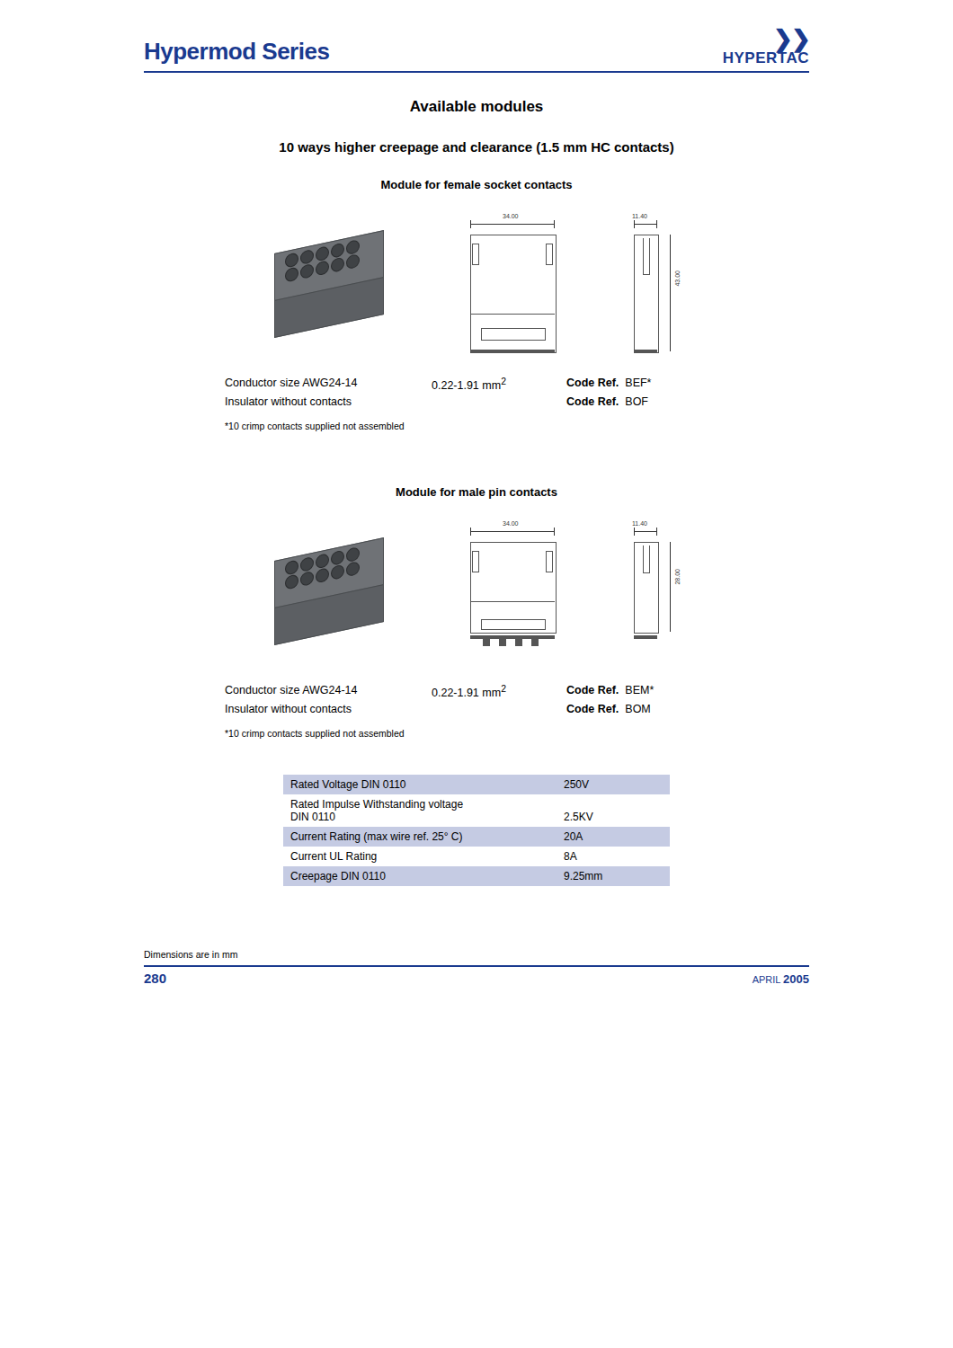Hypermod Series
❯❯
HYPERTAC
Available modules
10 ways higher creepage and clearance (1.5 mm HC contacts)
Module for female socket contacts
34.00
11.40
43.00
Conductor size AWG24-14
0.22-1.91 mm2
Code Ref. BEF*
Insulator without contacts
Code Ref. BOF
*10 crimp contacts supplied not assembled
Module for male pin contacts
34.00
11.40
28.00
Conductor size AWG24-14
0.22-1.91 mm2
Code Ref. BEM*
Insulator without contacts
Code Ref. BOM
*10 crimp contacts supplied not assembled
| Rated Voltage DIN 0110 | 250V |
| Rated Impulse Withstanding voltage DIN 0110 | 2.5KV |
| Current Rating (max wire ref. 25° C) | 20A |
| Current UL Rating | 8A |
| Creepage DIN 0110 | 9.25mm |
Dimensions are in mm
280
APRIL 2005